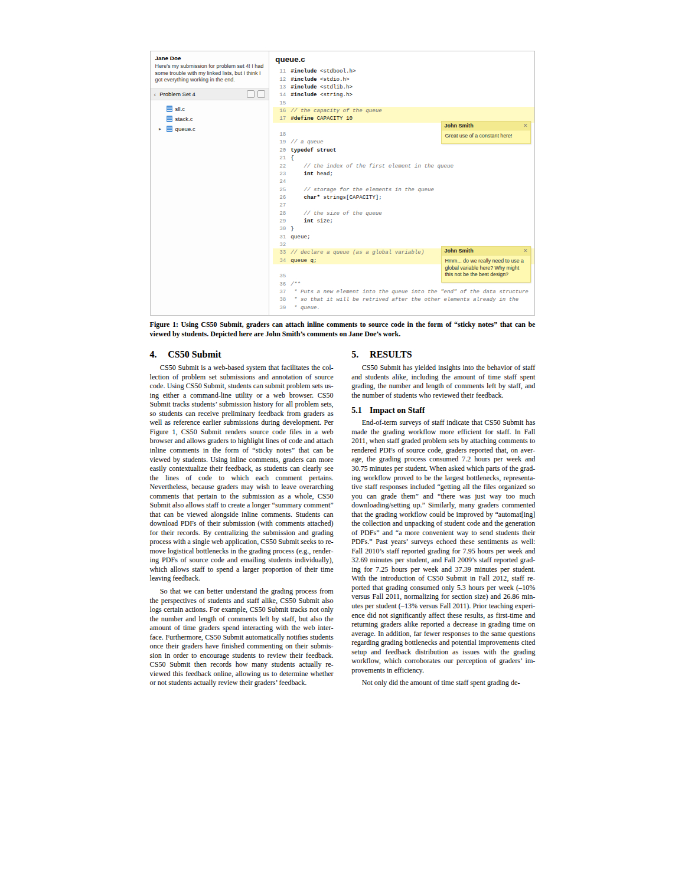Jane Doe
Here's my submission for problem set 4! I had some trouble with my linked lists, but I think I got everything working in the end.
‹ Problem Set 4
sll.c
stack.c
▸ queue.c
queue.c
11#include <stdbool.h>
12#include <stdio.h>
13#include <stdlib.h>
14#include <string.h>
15
16// the capacity of the queue
17#define CAPACITY 10
18
19// a queue
20 typedef struct
21{
22    // the index of the first element in the queue
23    int head;
24
25    // storage for the elements in the queue
26    char* strings[CAPACITY];
27
28    // the size of the queue
29    int size;
30}
31queue;
32
33// declare a queue (as a global variable)
34queue q;
35
36/**
37 * Puts a new element into the queue into the "end" of the data structure
38 * so that it will be retrived after the other elements already in the
39 * queue.
John Smith✕
Great use of a constant here!
John Smith✕
Hmm... do we really need to use a global variable here? Why might this not be the best design?
Figure 1: Using CS50 Submit, graders can attach inline comments to source code in the form of “sticky notes” that can be viewed by students. Depicted here are John Smith’s comments on Jane Doe’s work.
4. CS50 Submit
CS50 Submit is a web-based system that facilitates the collection of problem set submissions and annotation of source code. Using CS50 Submit, students can submit problem sets using either a command-line utility or a web browser. CS50 Submit tracks students’ submission history for all problem sets, so students can receive preliminary feedback from graders as well as reference earlier submissions during development. Per Figure 1, CS50 Submit renders source code files in a web browser and allows graders to highlight lines of code and attach inline comments in the form of “sticky notes” that can be viewed by students. Using inline comments, graders can more easily contextualize their feedback, as students can clearly see the lines of code to which each comment pertains. Nevertheless, because graders may wish to leave overarching comments that pertain to the submission as a whole, CS50 Submit also allows staff to create a longer “summary comment” that can be viewed alongside inline comments. Students can download PDFs of their submission (with comments attached) for their records. By centralizing the submission and grading process with a single web application, CS50 Submit seeks to remove logistical bottlenecks in the grading process (e.g., rendering PDFs of source code and emailing students individually), which allows staff to spend a larger proportion of their time leaving feedback.
So that we can better understand the grading process from the perspectives of students and staff alike, CS50 Submit also logs certain actions. For example, CS50 Submit tracks not only the number and length of comments left by staff, but also the amount of time graders spend interacting with the web interface. Furthermore, CS50 Submit automatically notifies students once their graders have finished commenting on their submission in order to encourage students to review their feedback. CS50 Submit then records how many students actually reviewed this feedback online, allowing us to determine whether or not students actually review their graders’ feedback.
5. RESULTS
CS50 Submit has yielded insights into the behavior of staff and students alike, including the amount of time staff spent grading, the number and length of comments left by staff, and the number of students who reviewed their feedback.
5.1 Impact on Staff
End-of-term surveys of staff indicate that CS50 Submit has made the grading workflow more efficient for staff. In Fall 2011, when staff graded problem sets by attaching comments to rendered PDFs of source code, graders reported that, on average, the grading process consumed 7.2 hours per week and 30.75 minutes per student. When asked which parts of the grading workflow proved to be the largest bottlenecks, representative staff responses included “getting all the files organized so you can grade them” and “there was just way too much downloading/setting up.” Similarly, many graders commented that the grading workflow could be improved by “automat[ing] the collection and unpacking of student code and the generation of PDFs” and “a more convenient way to send students their PDFs.” Past years’ surveys echoed these sentiments as well: Fall 2010’s staff reported grading for 7.95 hours per week and 32.69 minutes per student, and Fall 2009’s staff reported grading for 7.25 hours per week and 37.39 minutes per student. With the introduction of CS50 Submit in Fall 2012, staff reported that grading consumed only 5.3 hours per week (–10% versus Fall 2011, normalizing for section size) and 26.86 minutes per student (–13% versus Fall 2011). Prior teaching experience did not significantly affect these results, as first-time and returning graders alike reported a decrease in grading time on average. In addition, far fewer responses to the same questions regarding grading bottlenecks and potential improvements cited setup and feedback distribution as issues with the grading workflow, which corroborates our perception of graders’ improvements in efficiency.
Not only did the amount of time staff spent grading de-